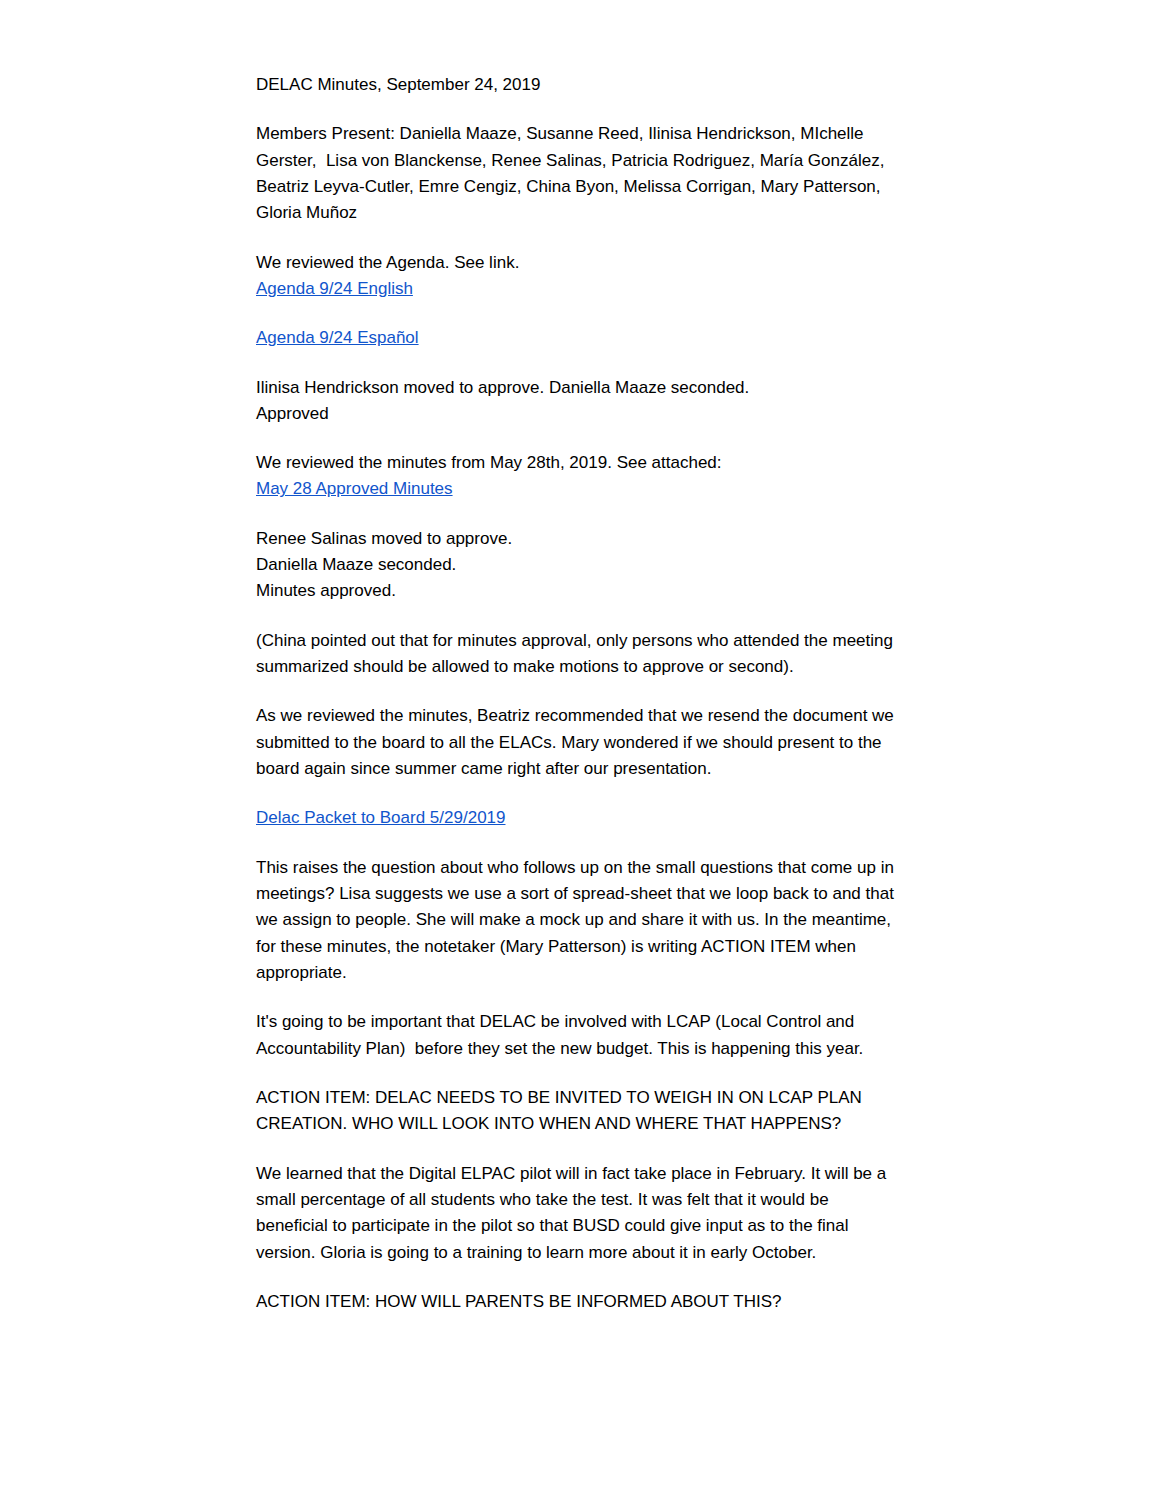DELAC Minutes, September 24, 2019
Members Present: Daniella Maaze, Susanne Reed, Ilinisa Hendrickson, MIchelle Gerster, Lisa von Blanckense, Renee Salinas, Patricia Rodriguez, María González, Beatriz Leyva-Cutler, Emre Cengiz, China Byon, Melissa Corrigan, Mary Patterson, Gloria Muñoz
We reviewed the Agenda. See link.
Agenda 9/24 English
Agenda 9/24 Español
Ilinisa Hendrickson moved to approve. Daniella Maaze seconded.
Approved
We reviewed the minutes from May 28th, 2019. See attached:
May 28 Approved Minutes
Renee Salinas moved to approve.
Daniella Maaze seconded.
Minutes approved.
(China pointed out that for minutes approval, only persons who attended the meeting summarized should be allowed to make motions to approve or second).
As we reviewed the minutes, Beatriz recommended that we resend the document we submitted to the board to all the ELACs. Mary wondered if we should present to the board again since summer came right after our presentation.
Delac Packet to Board 5/29/2019
This raises the question about who follows up on the small questions that come up in meetings? Lisa suggests we use a sort of spread-sheet that we loop back to and that we assign to people. She will make a mock up and share it with us. In the meantime, for these minutes, the notetaker (Mary Patterson) is writing ACTION ITEM when appropriate.
It's going to be important that DELAC be involved with LCAP (Local Control and Accountability Plan) before they set the new budget. This is happening this year.
ACTION ITEM: DELAC NEEDS TO BE INVITED TO WEIGH IN ON LCAP PLAN CREATION. WHO WILL LOOK INTO WHEN AND WHERE THAT HAPPENS?
We learned that the Digital ELPAC pilot will in fact take place in February. It will be a small percentage of all students who take the test. It was felt that it would be beneficial to participate in the pilot so that BUSD could give input as to the final version. Gloria is going to a training to learn more about it in early October.
ACTION ITEM: HOW WILL PARENTS BE INFORMED ABOUT THIS?